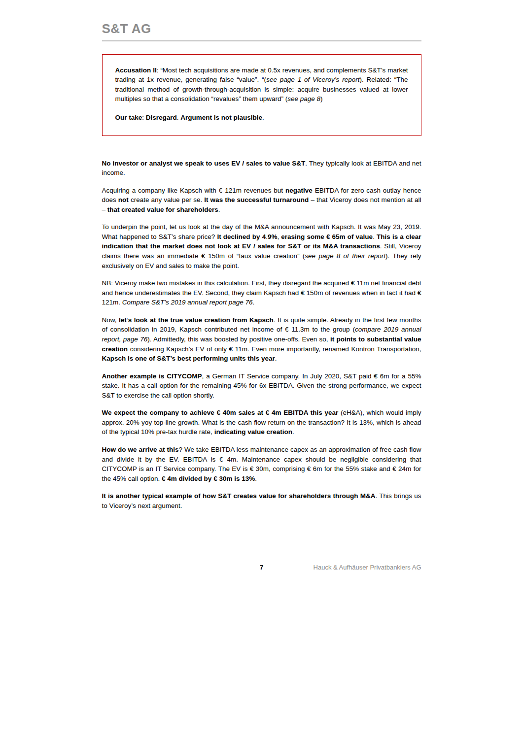S&T AG
Accusation II: “Most tech acquisitions are made at 0.5x revenues, and complements S&T’s market trading at 1x revenue, generating false “value”. “(see page 1 of Viceroy’s report). Related: “The traditional method of growth-through-acquisition is simple: acquire businesses valued at lower multiples so that a consolidation “revalues” them upward” (see page 8)
Our take: Disregard. Argument is not plausible.
No investor or analyst we speak to uses EV / sales to value S&T. They typically look at EBITDA and net income.
Acquiring a company like Kapsch with € 121m revenues but negative EBITDA for zero cash outlay hence does not create any value per se. It was the successful turnaround – that Viceroy does not mention at all – that created value for shareholders.
To underpin the point, let us look at the day of the M&A announcement with Kapsch. It was May 23, 2019. What happened to S&T’s share price? It declined by 4.9%, erasing some € 65m of value. This is a clear indication that the market does not look at EV / sales for S&T or its M&A transactions. Still, Viceroy claims there was an immediate € 150m of “faux value creation” (see page 8 of their report). They rely exclusively on EV and sales to make the point.
NB: Viceroy make two mistakes in this calculation. First, they disregard the acquired € 11m net financial debt and hence underestimates the EV. Second, they claim Kapsch had € 150m of revenues when in fact it had € 121m. Compare S&T’s 2019 annual report page 76.
Now, let‘s look at the true value creation from Kapsch. It is quite simple. Already in the first few months of consolidation in 2019, Kapsch contributed net income of € 11.3m to the group (compare 2019 annual report, page 76). Admittedly, this was boosted by positive one-offs. Even so, it points to substantial value creation considering Kapsch’s EV of only € 11m. Even more importantly, renamed Kontron Transportation, Kapsch is one of S&T’s best performing units this year.
Another example is CITYCOMP, a German IT Service company. In July 2020, S&T paid € 6m for a 55% stake. It has a call option for the remaining 45% for 6x EBITDA. Given the strong performance, we expect S&T to exercise the call option shortly.
We expect the company to achieve € 40m sales at € 4m EBITDA this year (eH&A), which would imply approx. 20% yoy top-line growth. What is the cash flow return on the transaction? It is 13%, which is ahead of the typical 10% pre-tax hurdle rate, indicating value creation.
How do we arrive at this? We take EBITDA less maintenance capex as an approximation of free cash flow and divide it by the EV. EBITDA is € 4m. Maintenance capex should be negligible considering that CITYCOMP is an IT Service company. The EV is € 30m, comprising € 6m for the 55% stake and € 24m for the 45% call option. € 4m divided by € 30m is 13%.
It is another typical example of how S&T creates value for shareholders through M&A. This brings us to Viceroy’s next argument.
7
Hauck & Aufhäuser Privatbankiers AG